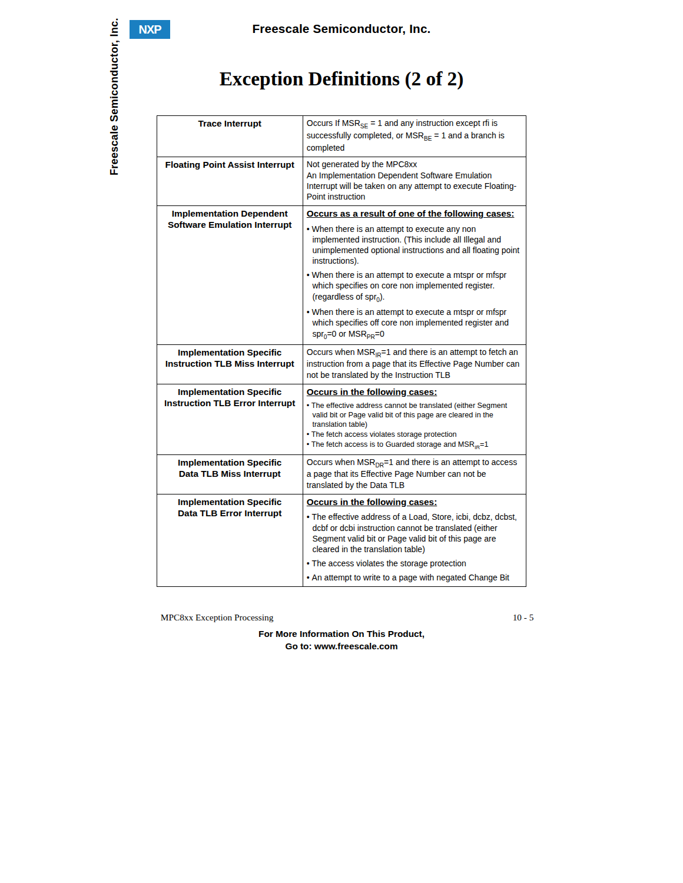NXP
Freescale Semiconductor, Inc.
Freescale Semiconductor, Inc.
Exception Definitions (2 of 2)
| Trace Interrupt | Occurs If MSR SE = 1 and any instruction except rfi is successfully completed, or MSR BE = 1 and a branch is completed |
| Floating Point Assist Interrupt | Not generated by the MPC8xx An Implementation Dependent Software Emulation Interrupt will be taken on any attempt to execute Floating-Point instruction |
| Implementation Dependent Software Emulation Interrupt | Occurs as a result of one of the following cases: When there is an attempt to execute any non implemented instruction. (This include all Illegal and unimplemented optional instructions and all floating point instructions). When there is an attempt to execute a mtspr or mfspr which specifies on core non implemented register. (regardless of spr 0 ). When there is an attempt to execute a mtspr or mfspr which specifies off core non implemented register and spr 0 =0 or MSR PR =0 |
| Implementation Specific Instruction TLB Miss Interrupt | Occurs when MSR IR =1 and there is an attempt to fetch an instruction from a page that its Effective Page Number can not be translated by the Instruction TLB |
| Implementation Specific Instruction TLB Error Interrupt | Occurs in the following cases: The effective address cannot be translated (either Segment valid bit or Page valid bit of this page are cleared in the translation table) The fetch access violates storage protection The fetch access is to Guarded storage and MSR IR =1 |
| Implementation Specific Data TLB Miss Interrupt | Occurs when MSR DR =1 and there is an attempt to access a page that its Effective Page Number can not be translated by the Data TLB |
| Implementation Specific Data TLB Error Interrupt | Occurs in the following cases: The effective address of a Load, Store, icbi, dcbz, dcbst, dcbf or dcbi instruction cannot be translated (either Segment valid bit or Page valid bit of this page are cleared in the translation table) The access violates the storage protection An attempt to write to a page with negated Change Bit |
MPC8xx Exception Processing
10 - 5
For More Information On This Product,
Go to: www.freescale.com